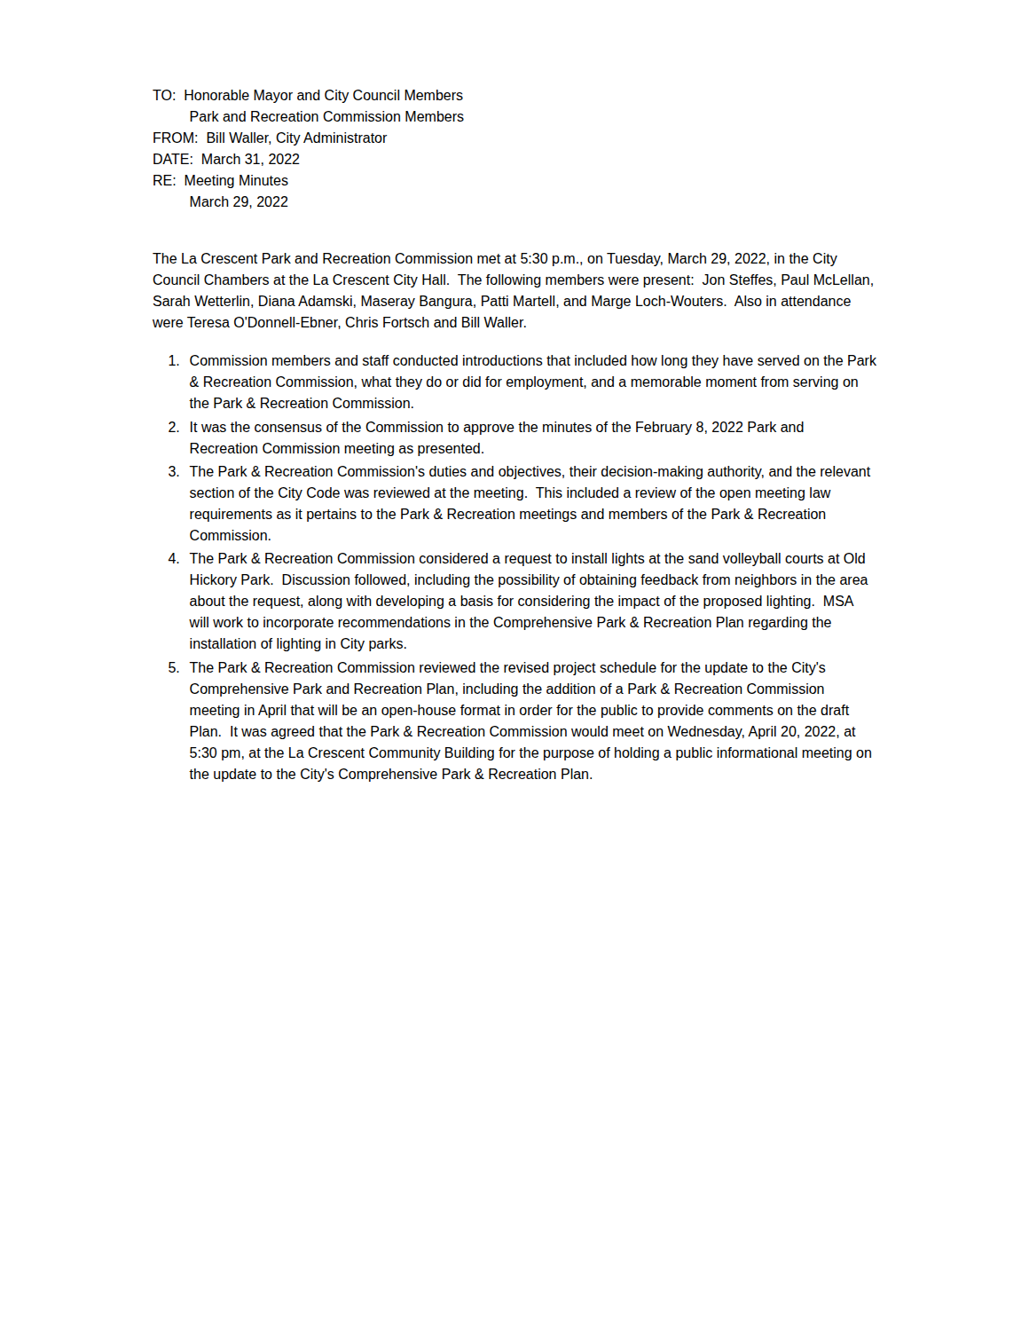TO: Honorable Mayor and City Council Members
Park and Recreation Commission Members
FROM: Bill Waller, City Administrator
DATE: March 31, 2022
RE: Meeting Minutes
March 29, 2022
The La Crescent Park and Recreation Commission met at 5:30 p.m., on Tuesday, March 29, 2022, in the City Council Chambers at the La Crescent City Hall. The following members were present: Jon Steffes, Paul McLellan, Sarah Wetterlin, Diana Adamski, Maseray Bangura, Patti Martell, and Marge Loch-Wouters. Also in attendance were Teresa O'Donnell-Ebner, Chris Fortsch and Bill Waller.
Commission members and staff conducted introductions that included how long they have served on the Park & Recreation Commission, what they do or did for employment, and a memorable moment from serving on the Park & Recreation Commission.
It was the consensus of the Commission to approve the minutes of the February 8, 2022 Park and Recreation Commission meeting as presented.
The Park & Recreation Commission's duties and objectives, their decision-making authority, and the relevant section of the City Code was reviewed at the meeting. This included a review of the open meeting law requirements as it pertains to the Park & Recreation meetings and members of the Park & Recreation Commission.
The Park & Recreation Commission considered a request to install lights at the sand volleyball courts at Old Hickory Park. Discussion followed, including the possibility of obtaining feedback from neighbors in the area about the request, along with developing a basis for considering the impact of the proposed lighting. MSA will work to incorporate recommendations in the Comprehensive Park & Recreation Plan regarding the installation of lighting in City parks.
The Park & Recreation Commission reviewed the revised project schedule for the update to the City's Comprehensive Park and Recreation Plan, including the addition of a Park & Recreation Commission meeting in April that will be an open-house format in order for the public to provide comments on the draft Plan. It was agreed that the Park & Recreation Commission would meet on Wednesday, April 20, 2022, at 5:30 pm, at the La Crescent Community Building for the purpose of holding a public informational meeting on the update to the City's Comprehensive Park & Recreation Plan.